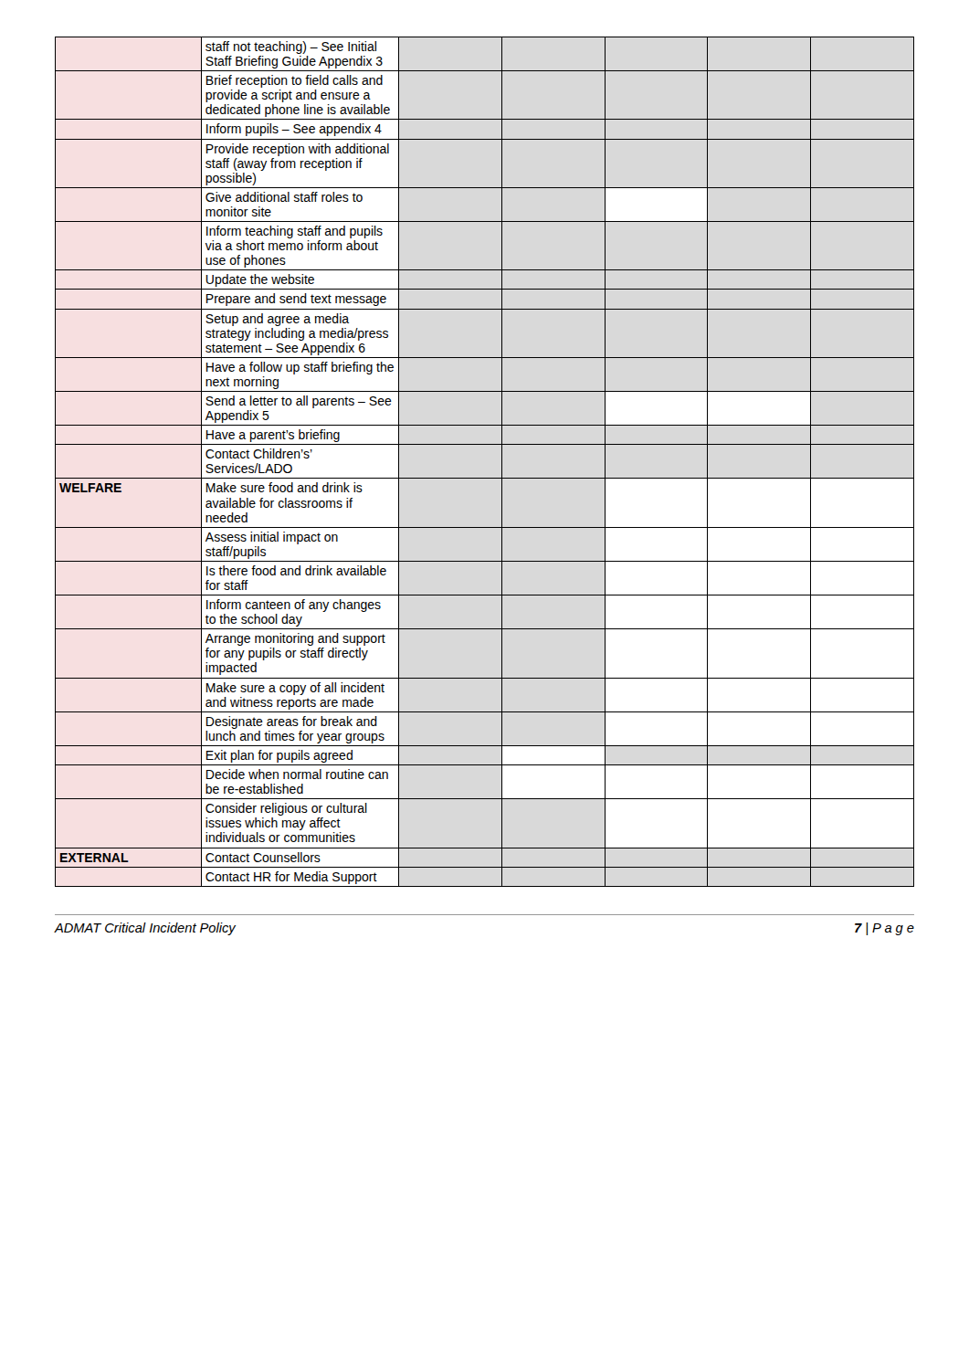| | staff not teaching) – See Initial Staff Briefing Guide Appendix 3 | | | | | |
| | Brief reception to field calls and provide a script and ensure a dedicated phone line is available | | | | | |
| | Inform pupils – See appendix 4 | | | | | |
| | Provide reception with additional staff (away from reception if possible) | | | | | |
| | Give additional staff roles to monitor site | | | | | |
| | Inform teaching staff and pupils via a short memo inform about use of phones | | | | | |
| | Update the website | | | | | |
| | Prepare and send text message | | | | | |
| | Setup and agree a media strategy including a media/press statement – See Appendix 6 | | | | | |
| | Have a follow up staff briefing the next morning | | | | | |
| | Send a letter to all parents – See Appendix 5 | | | | | |
| | Have a parent’s briefing | | | | | |
| | Contact Children’s’ Services/LADO | | | | | |
| WELFARE | Make sure food and drink is available for classrooms if needed | | | | | |
| | Assess initial impact on staff/pupils | | | | | |
| | Is there food and drink available for staff | | | | | |
| | Inform canteen of any changes to the school day | | | | | |
| | Arrange monitoring and support for any pupils or staff directly impacted | | | | | |
| | Make sure a copy of all incident and witness reports are made | | | | | |
| | Designate areas for break and lunch and times for year groups | | | | | |
| | Exit plan for pupils agreed | | | | | |
| | Decide when normal routine can be re-established | | | | | |
| | Consider religious or cultural issues which may affect individuals or communities | | | | | |
| EXTERNAL | Contact Counsellors | | | | | |
| | Contact HR for Media Support | | | | | |
ADMAT Critical Incident Policy 7 | P a g e